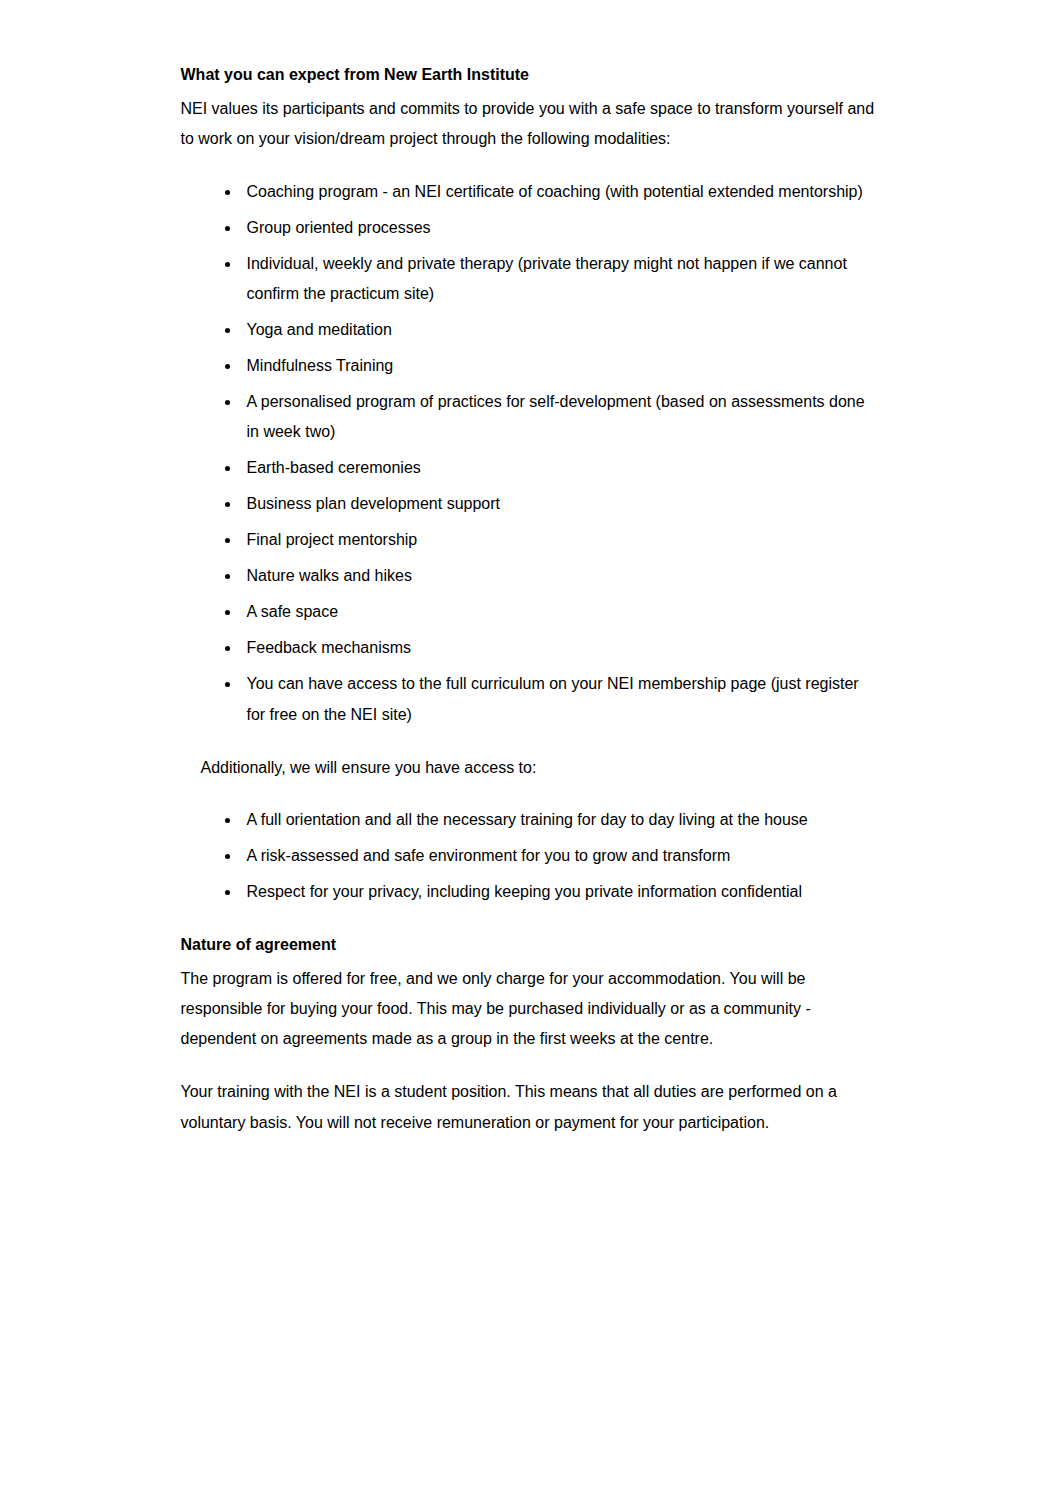What you can expect from New Earth Institute
NEI values its participants and commits to provide you with a safe space to transform yourself and to work on your vision/dream project through the following modalities:
Coaching program - an NEI certificate of coaching (with potential extended mentorship)
Group oriented processes
Individual, weekly and private therapy (private therapy might not happen if we cannot confirm the practicum site)
Yoga and meditation
Mindfulness Training
A personalised program of practices for self-development (based on assessments done in week two)
Earth-based ceremonies
Business plan development support
Final project mentorship
Nature walks and hikes
A safe space
Feedback mechanisms
You can have access to the full curriculum on your NEI membership page (just register for free on the NEI site)
Additionally, we will ensure you have access to:
A full orientation and all the necessary training for day to day living at the house
A risk-assessed and safe environment for you to grow and transform
Respect for your privacy, including keeping you private information confidential
Nature of agreement
The program is offered for free, and we only charge for your accommodation. You will be responsible for buying your food. This may be purchased individually or as a community - dependent on agreements made as a group in the first weeks at the centre.
Your training with the NEI is a student position. This means that all duties are performed on a voluntary basis. You will not receive remuneration or payment for your participation.